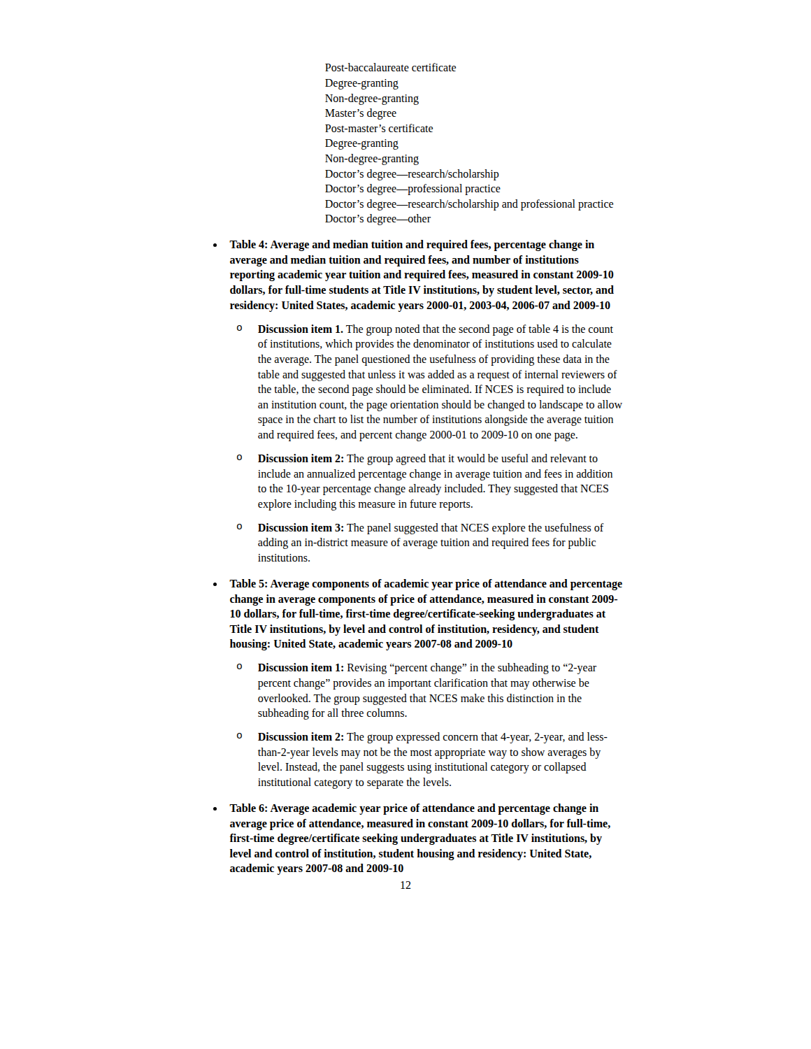Post-baccalaureate certificate
Degree-granting
Non-degree-granting
Master’s degree
Post-master’s certificate
Degree-granting
Non-degree-granting
Doctor’s degree—research/scholarship
Doctor’s degree—professional practice
Doctor’s degree—research/scholarship and professional practice
Doctor’s degree—other
Table 4: Average and median tuition and required fees, percentage change in average and median tuition and required fees, and number of institutions reporting academic year tuition and required fees, measured in constant 2009-10 dollars, for full-time students at Title IV institutions, by student level, sector, and residency: United States, academic years 2000-01, 2003-04, 2006-07 and 2009-10
Discussion item 1. The group noted that the second page of table 4 is the count of institutions, which provides the denominator of institutions used to calculate the average. The panel questioned the usefulness of providing these data in the table and suggested that unless it was added as a request of internal reviewers of the table, the second page should be eliminated. If NCES is required to include an institution count, the page orientation should be changed to landscape to allow space in the chart to list the number of institutions alongside the average tuition and required fees, and percent change 2000-01 to 2009-10 on one page.
Discussion item 2: The group agreed that it would be useful and relevant to include an annualized percentage change in average tuition and fees in addition to the 10-year percentage change already included. They suggested that NCES explore including this measure in future reports.
Discussion item 3: The panel suggested that NCES explore the usefulness of adding an in-district measure of average tuition and required fees for public institutions.
Table 5: Average components of academic year price of attendance and percentage change in average components of price of attendance, measured in constant 2009-10 dollars, for full-time, first-time degree/certificate-seeking undergraduates at Title IV institutions, by level and control of institution, residency, and student housing: United State, academic years 2007-08 and 2009-10
Discussion item 1: Revising “percent change” in the subheading to “2-year percent change” provides an important clarification that may otherwise be overlooked. The group suggested that NCES make this distinction in the subheading for all three columns.
Discussion item 2: The group expressed concern that 4-year, 2-year, and less-than-2-year levels may not be the most appropriate way to show averages by level. Instead, the panel suggests using institutional category or collapsed institutional category to separate the levels.
Table 6: Average academic year price of attendance and percentage change in average price of attendance, measured in constant 2009-10 dollars, for full-time, first-time degree/certificate seeking undergraduates at Title IV institutions, by level and control of institution, student housing and residency: United State, academic years 2007-08 and 2009-10
12